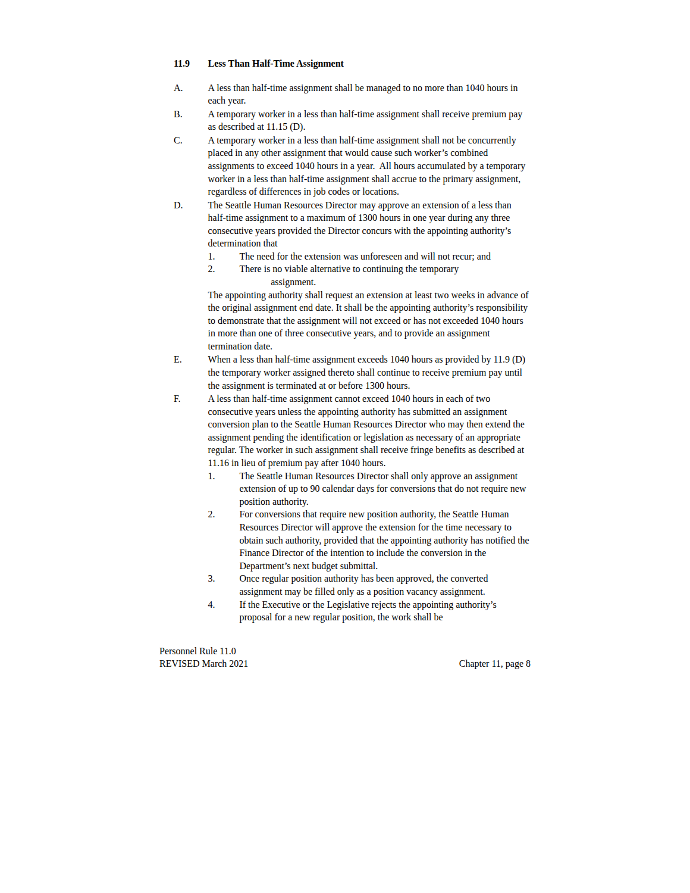11.9 Less Than Half-Time Assignment
A. A less than half-time assignment shall be managed to no more than 1040 hours in each year.
B. A temporary worker in a less than half-time assignment shall receive premium pay as described at 11.15 (D).
C. A temporary worker in a less than half-time assignment shall not be concurrently placed in any other assignment that would cause such worker’s combined assignments to exceed 1040 hours in a year. All hours accumulated by a temporary worker in a less than half-time assignment shall accrue to the primary assignment, regardless of differences in job codes or locations.
D. The Seattle Human Resources Director may approve an extension of a less than half-time assignment to a maximum of 1300 hours in one year during any three consecutive years provided the Director concurs with the appointing authority’s determination that
1. The need for the extension was unforeseen and will not recur; and
2. There is no viable alternative to continuing the temporary
assignment.
The appointing authority shall request an extension at least two weeks in advance of the original assignment end date. It shall be the appointing authority’s responsibility to demonstrate that the assignment will not exceed or has not exceeded 1040 hours in more than one of three consecutive years, and to provide an assignment termination date.
E. When a less than half-time assignment exceeds 1040 hours as provided by 11.9 (D) the temporary worker assigned thereto shall continue to receive premium pay until the assignment is terminated at or before 1300 hours.
F. A less than half-time assignment cannot exceed 1040 hours in each of two consecutive years unless the appointing authority has submitted an assignment conversion plan to the Seattle Human Resources Director who may then extend the assignment pending the identification or legislation as necessary of an appropriate regular. The worker in such assignment shall receive fringe benefits as described at 11.16 in lieu of premium pay after 1040 hours.
1. The Seattle Human Resources Director shall only approve an assignment extension of up to 90 calendar days for conversions that do not require new position authority.
2. For conversions that require new position authority, the Seattle Human Resources Director will approve the extension for the time necessary to obtain such authority, provided that the appointing authority has notified the Finance Director of the intention to include the conversion in the Department’s next budget submittal.
3. Once regular position authority has been approved, the converted assignment may be filled only as a position vacancy assignment.
4. If the Executive or the Legislative rejects the appointing authority’s proposal for a new regular position, the work shall be
Personnel Rule 11.0
REVISED March 2021
Chapter 11, page 8